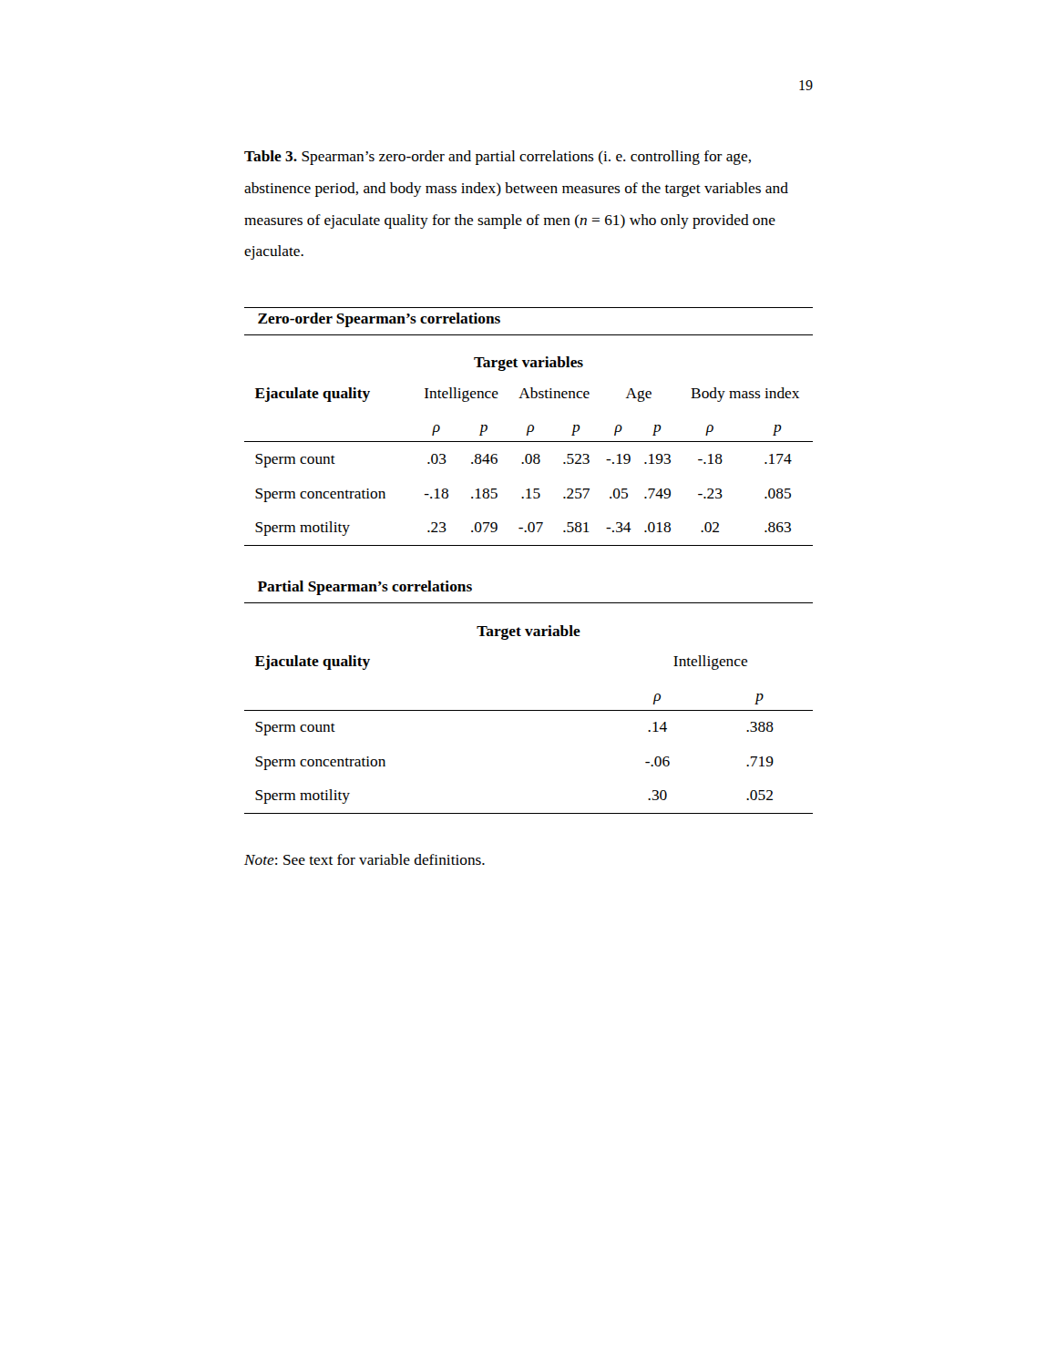19
Table 3. Spearman’s zero-order and partial correlations (i. e. controlling for age, abstinence period, and body mass index) between measures of the target variables and measures of ejaculate quality for the sample of men (n = 61) who only provided one ejaculate.
Zero-order Spearman’s correlations
| Target variables |
| Ejaculate quality | Intelligence | Abstinence | Age | Body mass index |
| | ρ | p | ρ | p | ρ | p | ρ | p |
| Sperm count | .03 | .846 | .08 | .523 | -.19 | .193 | -.18 | .174 |
| Sperm concentration | -.18 | .185 | .15 | .257 | .05 | .749 | -.23 | .085 |
| Sperm motility | .23 | .079 | -.07 | .581 | -.34 | .018 | .02 | .863 |
Partial Spearman’s correlations
| Target variable |
| Ejaculate quality | Intelligence |
| | ρ | p |
| Sperm count | .14 | .388 |
| Sperm concentration | -.06 | .719 |
| Sperm motility | .30 | .052 |
Note: See text for variable definitions.